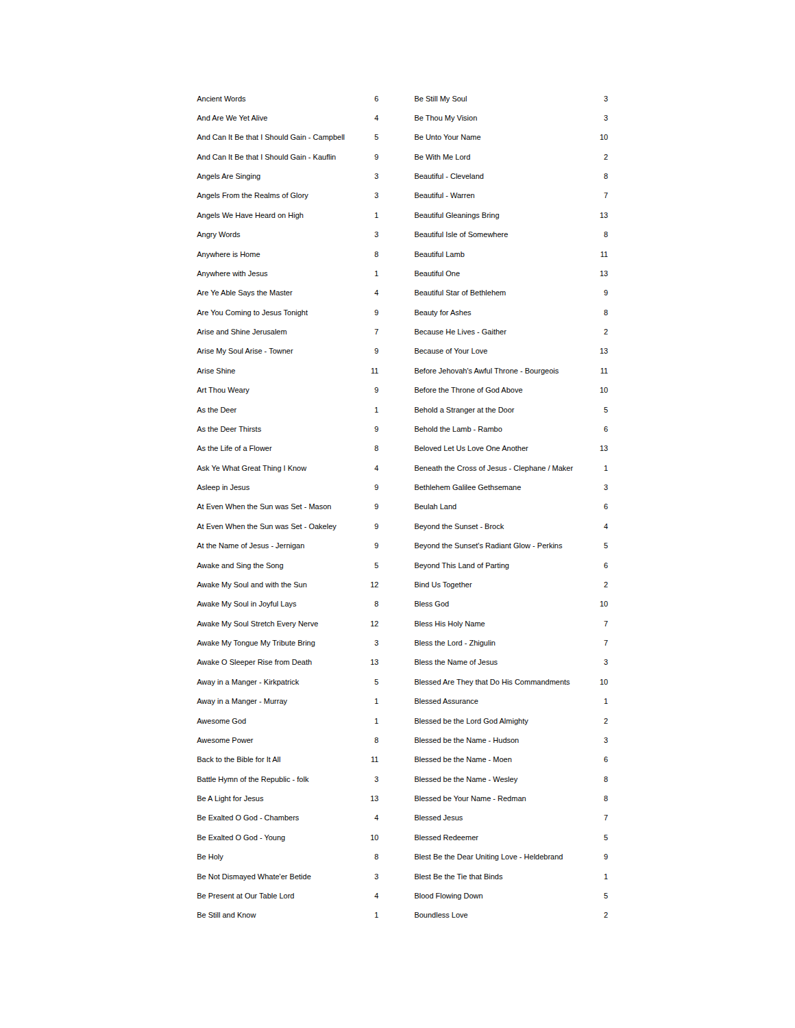| Ancient Words | 6 | | Be Still My Soul | 3 |
| And Are We Yet Alive | 4 | | Be Thou My Vision | 3 |
| And Can It Be that I Should Gain - Campbell | 5 | | Be Unto Your Name | 10 |
| And Can It Be that I Should Gain - Kauflin | 9 | | Be With Me Lord | 2 |
| Angels Are Singing | 3 | | Beautiful - Cleveland | 8 |
| Angels From the Realms of Glory | 3 | | Beautiful - Warren | 7 |
| Angels We Have Heard on High | 1 | | Beautiful Gleanings Bring | 13 |
| Angry Words | 3 | | Beautiful Isle of Somewhere | 8 |
| Anywhere is Home | 8 | | Beautiful Lamb | 11 |
| Anywhere with Jesus | 1 | | Beautiful One | 13 |
| Are Ye Able Says the Master | 4 | | Beautiful Star of Bethlehem | 9 |
| Are You Coming to Jesus Tonight | 9 | | Beauty for Ashes | 8 |
| Arise and Shine Jerusalem | 7 | | Because He Lives - Gaither | 2 |
| Arise My Soul Arise - Towner | 9 | | Because of Your Love | 13 |
| Arise Shine | 11 | | Before Jehovah's Awful Throne - Bourgeois | 11 |
| Art Thou Weary | 9 | | Before the Throne of God Above | 10 |
| As the Deer | 1 | | Behold a Stranger at the Door | 5 |
| As the Deer Thirsts | 9 | | Behold the Lamb - Rambo | 6 |
| As the Life of a Flower | 8 | | Beloved Let Us Love One Another | 13 |
| Ask Ye What Great Thing I Know | 4 | | Beneath the Cross of Jesus - Clephane / Maker | 1 |
| Asleep in Jesus | 9 | | Bethlehem Galilee Gethsemane | 3 |
| At Even When the Sun was Set - Mason | 9 | | Beulah Land | 6 |
| At Even When the Sun was Set - Oakeley | 9 | | Beyond the Sunset - Brock | 4 |
| At the Name of Jesus - Jernigan | 9 | | Beyond the Sunset's Radiant Glow - Perkins | 5 |
| Awake and Sing the Song | 5 | | Beyond This Land of Parting | 6 |
| Awake My Soul and with the Sun | 12 | | Bind Us Together | 2 |
| Awake My Soul in Joyful Lays | 8 | | Bless God | 10 |
| Awake My Soul Stretch Every Nerve | 12 | | Bless His Holy Name | 7 |
| Awake My Tongue My Tribute Bring | 3 | | Bless the Lord - Zhigulin | 7 |
| Awake O Sleeper Rise from Death | 13 | | Bless the Name of Jesus | 3 |
| Away in a Manger - Kirkpatrick | 5 | | Blessed Are They that Do His Commandments | 10 |
| Away in a Manger - Murray | 1 | | Blessed Assurance | 1 |
| Awesome God | 1 | | Blessed be the Lord God Almighty | 2 |
| Awesome Power | 8 | | Blessed be the Name - Hudson | 3 |
| Back to the Bible for It All | 11 | | Blessed be the Name - Moen | 6 |
| Battle Hymn of the Republic - folk | 3 | | Blessed be the Name - Wesley | 8 |
| Be A Light for Jesus | 13 | | Blessed be Your Name - Redman | 8 |
| Be Exalted O God - Chambers | 4 | | Blessed Jesus | 7 |
| Be Exalted O God - Young | 10 | | Blessed Redeemer | 5 |
| Be Holy | 8 | | Blest Be the Dear Uniting Love - Heldebrand | 9 |
| Be Not Dismayed Whate'er Betide | 3 | | Blest Be the Tie that Binds | 1 |
| Be Present at Our Table Lord | 4 | | Blood Flowing Down | 5 |
| Be Still and Know | 1 | | Boundless Love | 2 |